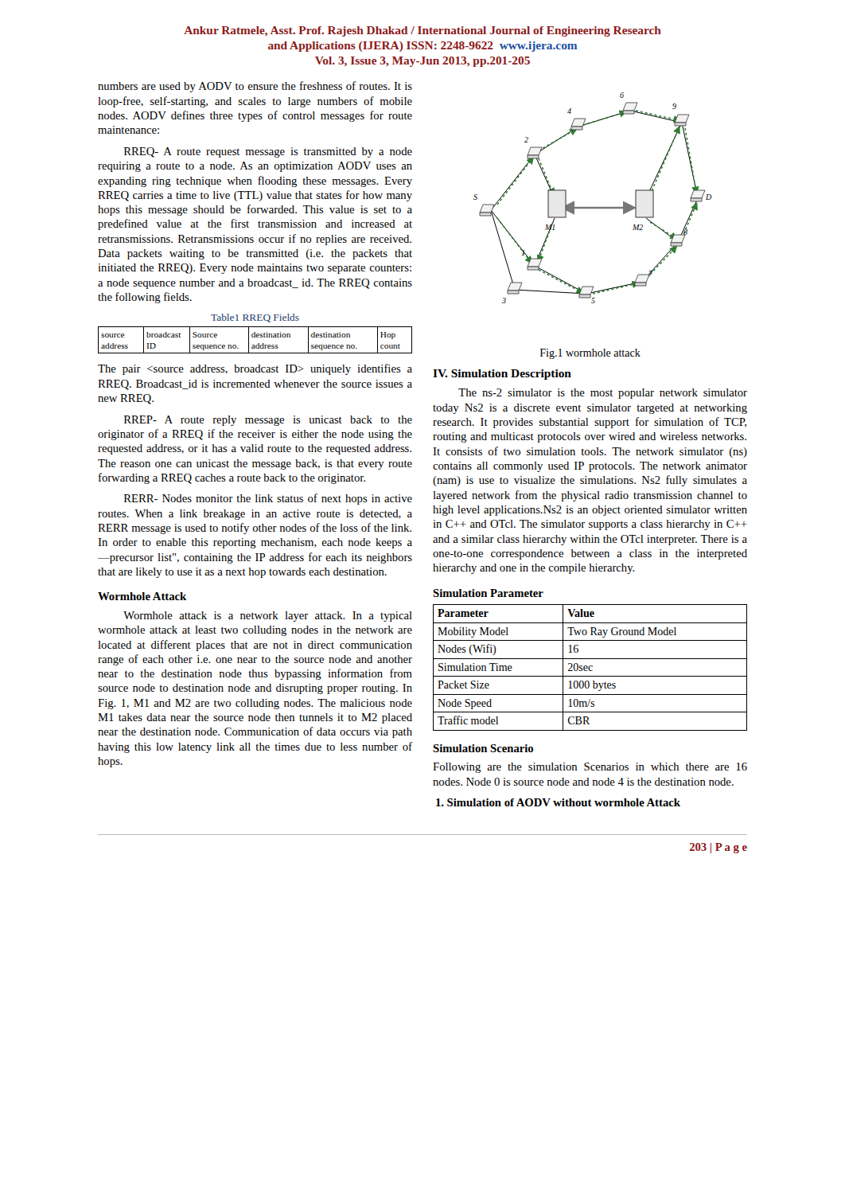Ankur Ratmele, Asst. Prof. Rajesh Dhakad / International Journal of Engineering Research
and Applications (IJERA) ISSN: 2248-9622 www.ijera.com
Vol. 3, Issue 3, May-Jun 2013, pp.201-205
numbers are used by AODV to ensure the freshness of routes. It is loop-free, self-starting, and scales to large numbers of mobile nodes. AODV defines three types of control messages for route maintenance:
RREQ- A route request message is transmitted by a node requiring a route to a node. As an optimization AODV uses an expanding ring technique when flooding these messages. Every RREQ carries a time to live (TTL) value that states for how many hops this message should be forwarded. This value is set to a predefined value at the first transmission and increased at retransmissions. Retransmissions occur if no replies are received. Data packets waiting to be transmitted (i.e. the packets that initiated the RREQ). Every node maintains two separate counters: a node sequence number and a broadcast_ id. The RREQ contains the following fields.
Table1 RREQ Fields
| source address | broadcast ID | Source sequence no. | destination address | destination sequence no. | Hop count |
The pair <source address, broadcast ID> uniquely identifies a RREQ. Broadcast_id is incremented whenever the source issues a new RREQ.
RREP- A route reply message is unicast back to the originator of a RREQ if the receiver is either the node using the requested address, or it has a valid route to the requested address. The reason one can unicast the message back, is that every route forwarding a RREQ caches a route back to the originator.
RERR- Nodes monitor the link status of next hops in active routes. When a link breakage in an active route is detected, a RERR message is used to notify other nodes of the loss of the link. In order to enable this reporting mechanism, each node keeps a ―precursor list", containing the IP address for each its neighbors that are likely to use it as a next hop towards each destination.
Wormhole Attack
Wormhole attack is a network layer attack. In a typical wormhole attack at least two colluding nodes in the network are located at different places that are not in direct communication range of each other i.e. one near to the source node and another near to the destination node thus bypassing information from source node to destination node and disrupting proper routing. In Fig. 1, M1 and M2 are two colluding nodes. The malicious node M1 takes data near the source node then tunnels it to M2 placed near the destination node. Communication of data occurs via path having this low latency link all the times due to less number of hops.
S 2 4 6 9 D 8 7 5 1 3 M1 M2
Fig.1 wormhole attack
IV. Simulation Description
The ns-2 simulator is the most popular network simulator today Ns2 is a discrete event simulator targeted at networking research. It provides substantial support for simulation of TCP, routing and multicast protocols over wired and wireless networks. It consists of two simulation tools. The network simulator (ns) contains all commonly used IP protocols. The network animator (nam) is use to visualize the simulations. Ns2 fully simulates a layered network from the physical radio transmission channel to high level applications.Ns2 is an object oriented simulator written in C++ and OTcl. The simulator supports a class hierarchy in C++ and a similar class hierarchy within the OTcl interpreter. There is a one-to-one correspondence between a class in the interpreted hierarchy and one in the compile hierarchy.
Simulation Parameter
| Parameter | Value |
| --- | --- |
| Mobility Model | Two Ray Ground Model |
| Nodes (Wifi) | 16 |
| Simulation Time | 20sec |
| Packet Size | 1000 bytes |
| Node Speed | 10m/s |
| Traffic model | CBR |
Simulation Scenario
Following are the simulation Scenarios in which there are 16 nodes. Node 0 is source node and node 4 is the destination node.
Simulation of AODV without wormhole Attack
203 | P a g e